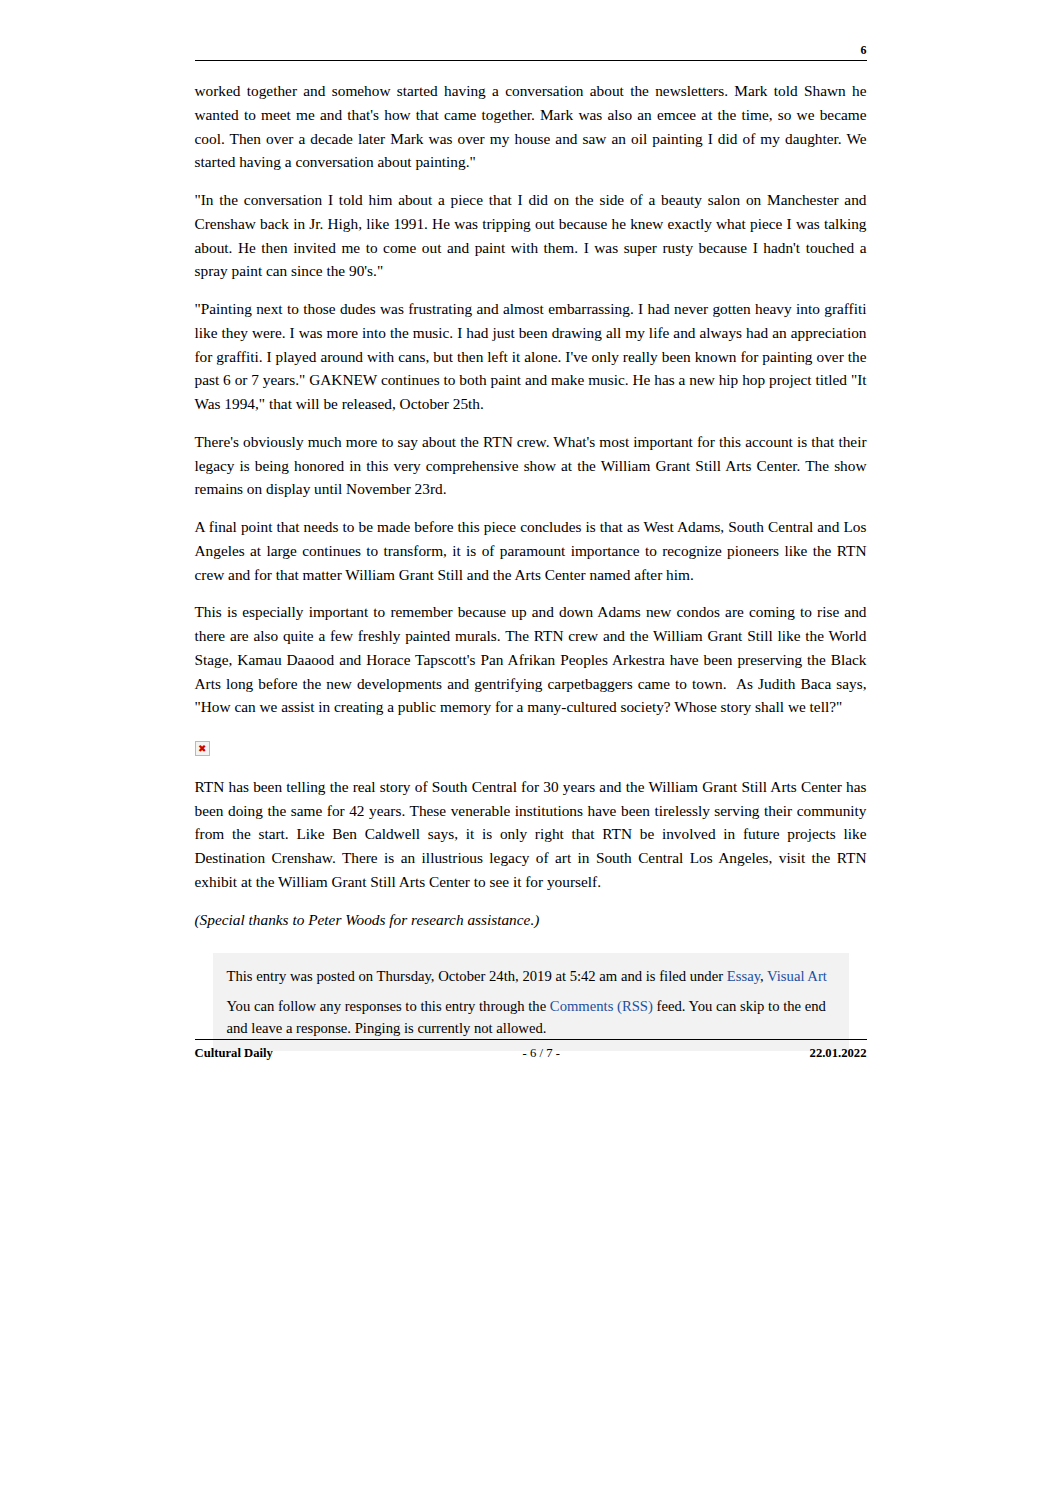6
worked together and somehow started having a conversation about the newsletters. Mark told Shawn he wanted to meet me and that's how that came together. Mark was also an emcee at the time, so we became cool. Then over a decade later Mark was over my house and saw an oil painting I did of my daughter. We started having a conversation about painting."
"In the conversation I told him about a piece that I did on the side of a beauty salon on Manchester and Crenshaw back in Jr. High, like 1991. He was tripping out because he knew exactly what piece I was talking about. He then invited me to come out and paint with them. I was super rusty because I hadn't touched a spray paint can since the 90's."
"Painting next to those dudes was frustrating and almost embarrassing. I had never gotten heavy into graffiti like they were. I was more into the music. I had just been drawing all my life and always had an appreciation for graffiti. I played around with cans, but then left it alone. I've only really been known for painting over the past 6 or 7 years." GAKNEW continues to both paint and make music. He has a new hip hop project titled "It Was 1994," that will be released, October 25th.
There's obviously much more to say about the RTN crew. What's most important for this account is that their legacy is being honored in this very comprehensive show at the William Grant Still Arts Center. The show remains on display until November 23rd.
A final point that needs to be made before this piece concludes is that as West Adams, South Central and Los Angeles at large continues to transform, it is of paramount importance to recognize pioneers like the RTN crew and for that matter William Grant Still and the Arts Center named after him.
This is especially important to remember because up and down Adams new condos are coming to rise and there are also quite a few freshly painted murals. The RTN crew and the William Grant Still like the World Stage, Kamau Daaood and Horace Tapscott's Pan Afrikan Peoples Arkestra have been preserving the Black Arts long before the new developments and gentrifying carpetbaggers came to town. As Judith Baca says, "How can we assist in creating a public memory for a many-cultured society? Whose story shall we tell?"
✖
RTN has been telling the real story of South Central for 30 years and the William Grant Still Arts Center has been doing the same for 42 years. These venerable institutions have been tirelessly serving their community from the start. Like Ben Caldwell says, it is only right that RTN be involved in future projects like Destination Crenshaw. There is an illustrious legacy of art in South Central Los Angeles, visit the RTN exhibit at the William Grant Still Arts Center to see it for yourself.
(Special thanks to Peter Woods for research assistance.)
This entry was posted on Thursday, October 24th, 2019 at 5:42 am and is filed under Essay, Visual Art
You can follow any responses to this entry through the Comments (RSS) feed. You can skip to the end and leave a response. Pinging is currently not allowed.
Cultural Daily - 6 / 7 - 22.01.2022